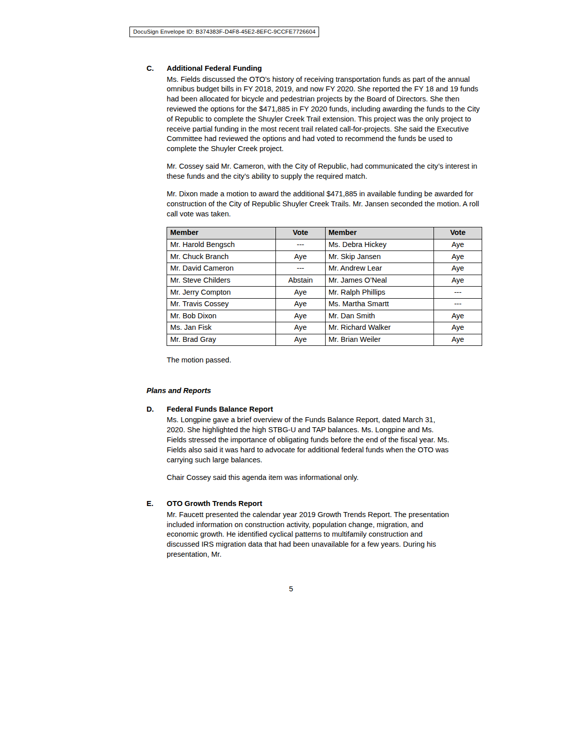DocuSign Envelope ID: B374383F-D4F8-45E2-8EFC-9CCFE7726604
C.
Additional Federal Funding
Ms. Fields discussed the OTO’s history of receiving transportation funds as part of the annual omnibus budget bills in FY 2018, 2019, and now FY 2020. She reported the FY 18 and 19 funds had been allocated for bicycle and pedestrian projects by the Board of Directors. She then reviewed the options for the $471,885 in FY 2020 funds, including awarding the funds to the City of Republic to complete the Shuyler Creek Trail extension. This project was the only project to receive partial funding in the most recent trail related call-for-projects. She said the Executive Committee had reviewed the options and had voted to recommend the funds be used to complete the Shuyler Creek project.
Mr. Cossey said Mr. Cameron, with the City of Republic, had communicated the city’s interest in these funds and the city’s ability to supply the required match.
Mr. Dixon made a motion to award the additional $471,885 in available funding be awarded for construction of the City of Republic Shuyler Creek Trails. Mr. Jansen seconded the motion. A roll call vote was taken.
| Member | Vote | Member | Vote |
| --- | --- | --- | --- |
| Mr. Harold Bengsch | --- | Ms. Debra Hickey | Aye |
| Mr. Chuck Branch | Aye | Mr. Skip Jansen | Aye |
| Mr. David Cameron | --- | Mr. Andrew Lear | Aye |
| Mr. Steve Childers | Abstain | Mr. James O’Neal | Aye |
| Mr. Jerry Compton | Aye | Mr. Ralph Phillips | --- |
| Mr. Travis Cossey | Aye | Ms. Martha Smartt | --- |
| Mr. Bob Dixon | Aye | Mr. Dan Smith | Aye |
| Ms. Jan Fisk | Aye | Mr. Richard Walker | Aye |
| Mr. Brad Gray | Aye | Mr. Brian Weiler | Aye |
The motion passed.
Plans and Reports
D.
Federal Funds Balance Report
Ms. Longpine gave a brief overview of the Funds Balance Report, dated March 31, 2020. She highlighted the high STBG-U and TAP balances. Ms. Longpine and Ms. Fields stressed the importance of obligating funds before the end of the fiscal year. Ms. Fields also said it was hard to advocate for additional federal funds when the OTO was carrying such large balances.
Chair Cossey said this agenda item was informational only.
E.
OTO Growth Trends Report
Mr. Faucett presented the calendar year 2019 Growth Trends Report. The presentation included information on construction activity, population change, migration, and economic growth. He identified cyclical patterns to multifamily construction and discussed IRS migration data that had been unavailable for a few years. During his presentation, Mr.
5